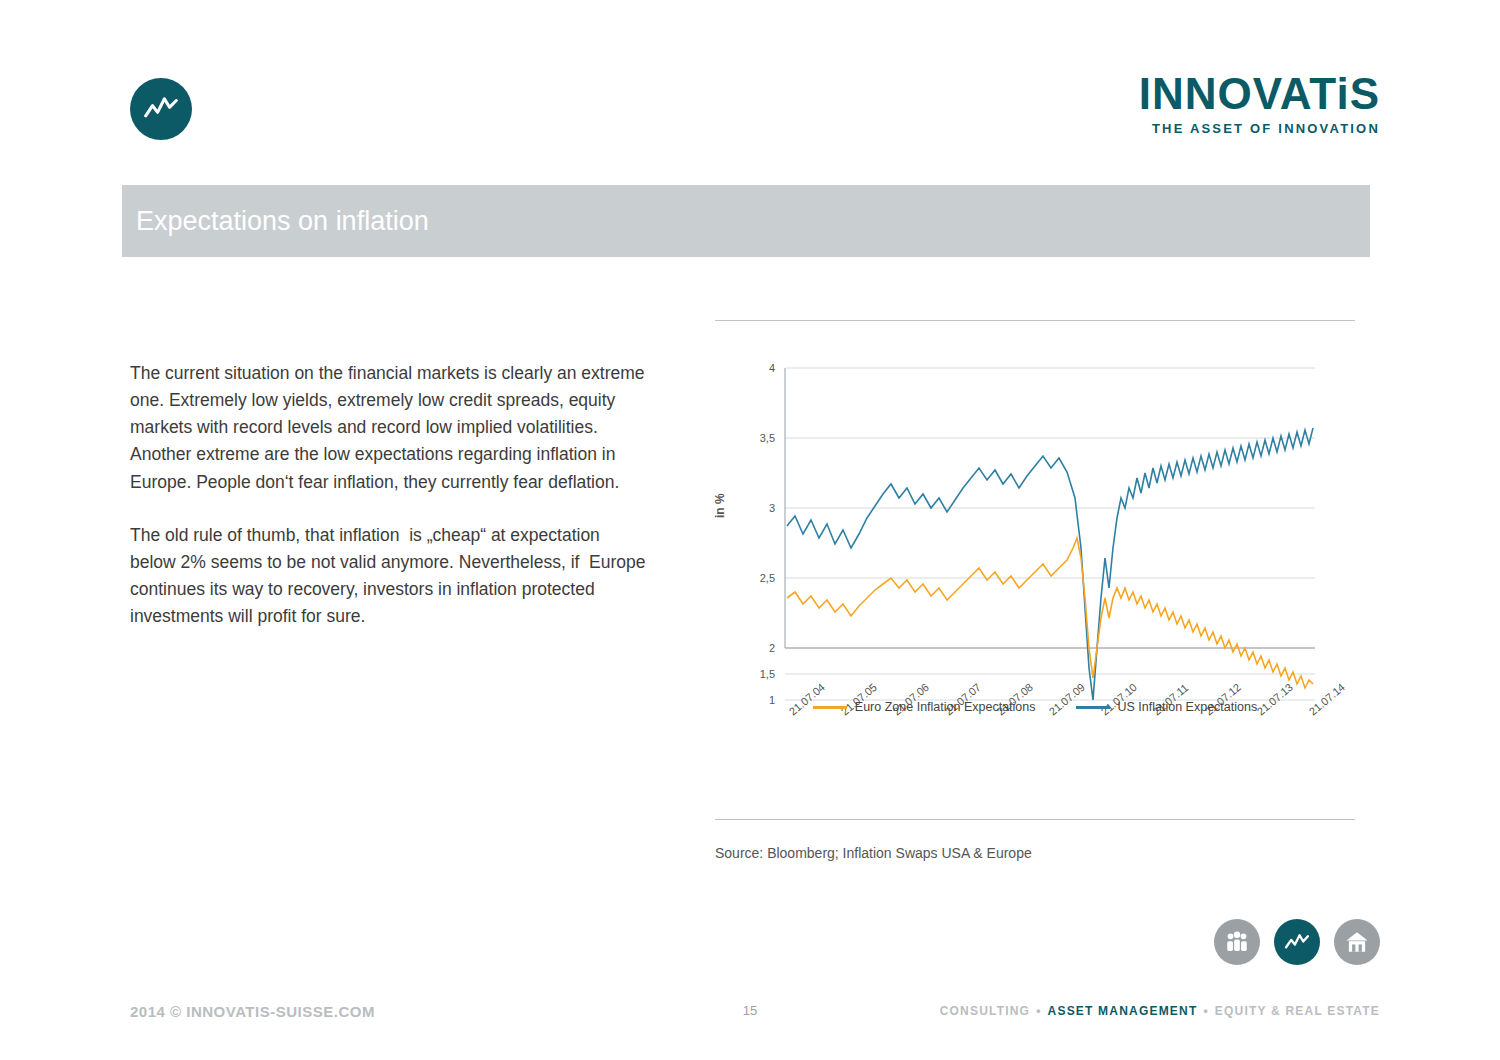INNOVATi S
THE ASSET OF INNOVATION
Expectations on inflation
The current situation on the financial markets is clearly an extreme one. Extremely low yields, extremely low credit spreads, equity markets with record levels and record low implied volatilities. Another extreme are the low expectations regarding inflation in Europe. People don‘t fear inflation, they currently fear deflation.
The old rule of thumb, that inflation is „cheap“ at expectation below 2% seems to be not valid anymore. Nevertheless, if Europe continues its way to recovery, investors in inflation protected investments will profit for sure.
in %
4 3,5 3 2,5 2 1,5 1 21.07.04 21.07.05 21.07.06 21.07.07 21.07.08 21.07.09 21.07.10 21.07.11 21.07.12 21.07.13 21.07.14
Euro Zone Inflation Expectations
US Inflation Expectations
Source: Bloomberg; Inflation Swaps USA & Europe
2014 © INNOVATIS-SUISSE.COM
15
CONSULTING•ASSET MANAGEMENT•EQUITY & REAL ESTATE